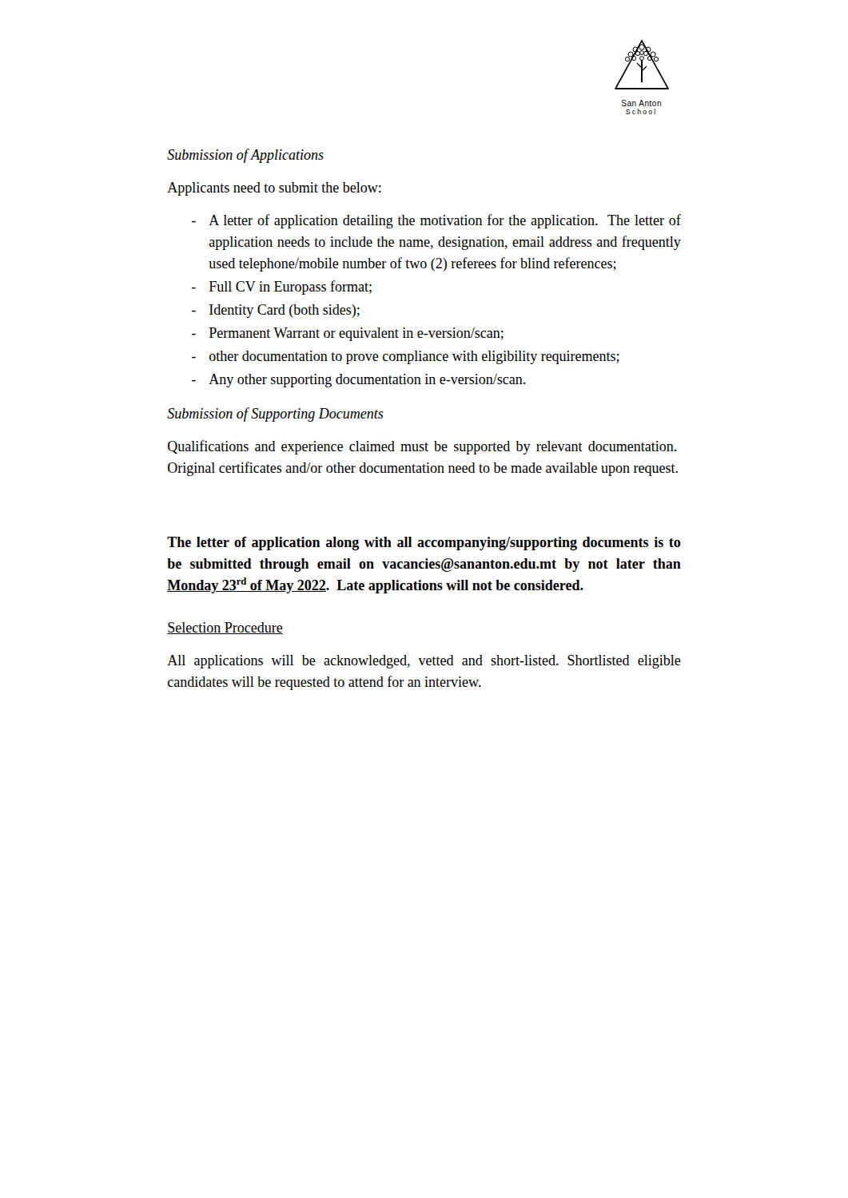San AntonSchool
Submission of Applications
Applicants need to submit the below:
A letter of application detailing the motivation for the application. The letter of application needs to include the name, designation, email address and frequently used telephone/mobile number of two (2) referees for blind references;
Full CV in Europass format;
Identity Card (both sides);
Permanent Warrant or equivalent in e-version/scan;
other documentation to prove compliance with eligibility requirements;
Any other supporting documentation in e-version/scan.
Submission of Supporting Documents
Qualifications and experience claimed must be supported by relevant documentation. Original certificates and/or other documentation need to be made available upon request.
The letter of application along with all accompanying/supporting documents is to be submitted through email on vacancies@sananton.edu.mt by not later than Monday 23rd of May 2022. Late applications will not be considered.
Selection Procedure
All applications will be acknowledged, vetted and short-listed. Shortlisted eligible candidates will be requested to attend for an interview.